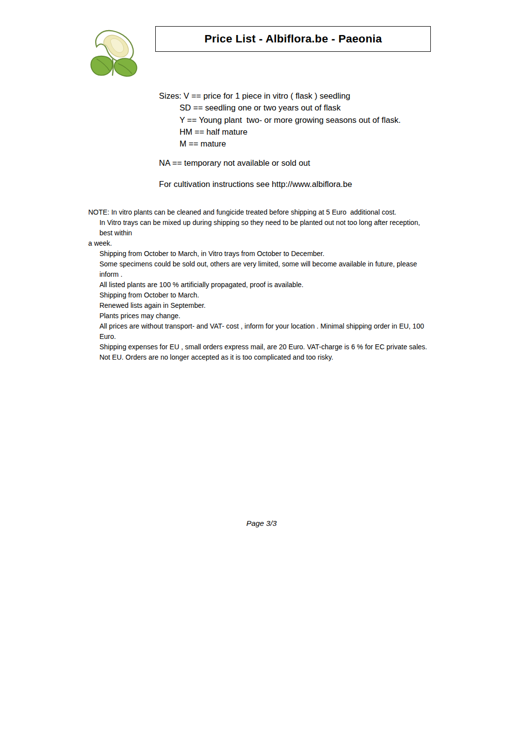Price List - Albiflora.be - Paeonia
Sizes: V == price for 1 piece in vitro ( flask ) seedling
SD == seedling one or two years out of flask
Y == Young plant two- or more growing seasons out of flask.
HM == half mature
M == mature
NA == temporary not available or sold out
For cultivation instructions see http://www.albiflora.be
NOTE: In vitro plants can be cleaned and fungicide treated before shipping at 5 Euro additional cost.
In Vitro trays can be mixed up during shipping so they need to be planted out not too long after reception, best within
a week.
Shipping from October to March, in Vitro trays from October to December.
Some specimens could be sold out, others are very limited, some will become available in future, please inform .
All listed plants are 100 % artificially propagated, proof is available.
Shipping from October to March.
Renewed lists again in September.
Plants prices may change.
All prices are without transport- and VAT- cost , inform for your location . Minimal shipping order in EU, 100 Euro.
Shipping expenses for EU , small orders express mail, are 20 Euro. VAT-charge is 6 % for EC private sales.
Not EU. Orders are no longer accepted as it is too complicated and too risky.
Page 3/3